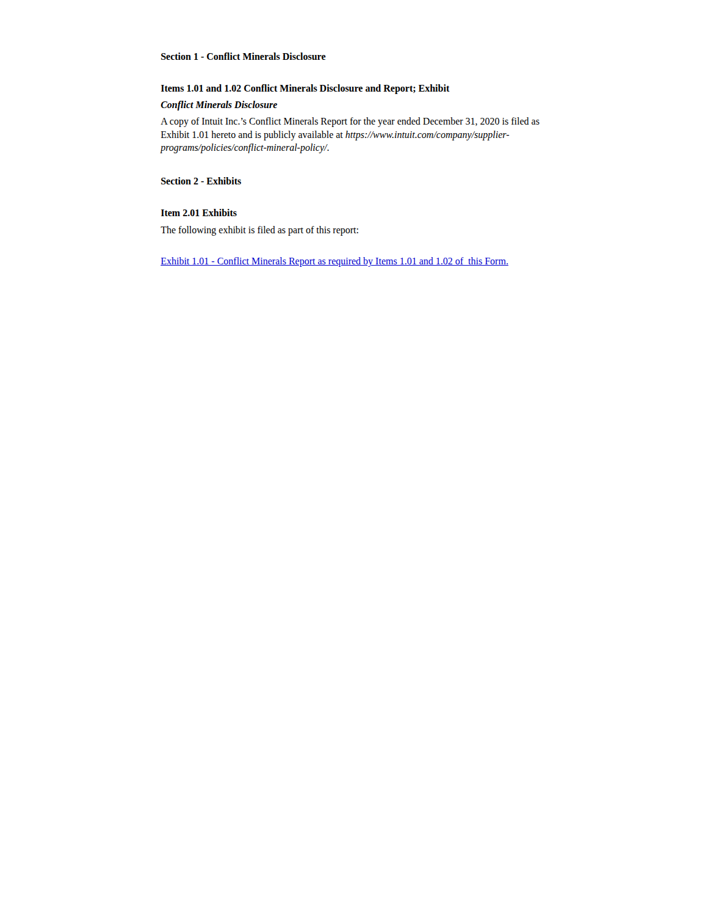Section 1 - Conflict Minerals Disclosure
Items 1.01 and 1.02 Conflict Minerals Disclosure and Report; Exhibit
Conflict Minerals Disclosure
A copy of Intuit Inc.’s Conflict Minerals Report for the year ended December 31, 2020 is filed as Exhibit 1.01 hereto and is publicly available at https://www.intuit.com/company/supplier-programs/policies/conflict-mineral-policy/.
Section 2 - Exhibits
Item 2.01 Exhibits
The following exhibit is filed as part of this report:
Exhibit 1.01 - Conflict Minerals Report as required by Items 1.01 and 1.02 of this Form.